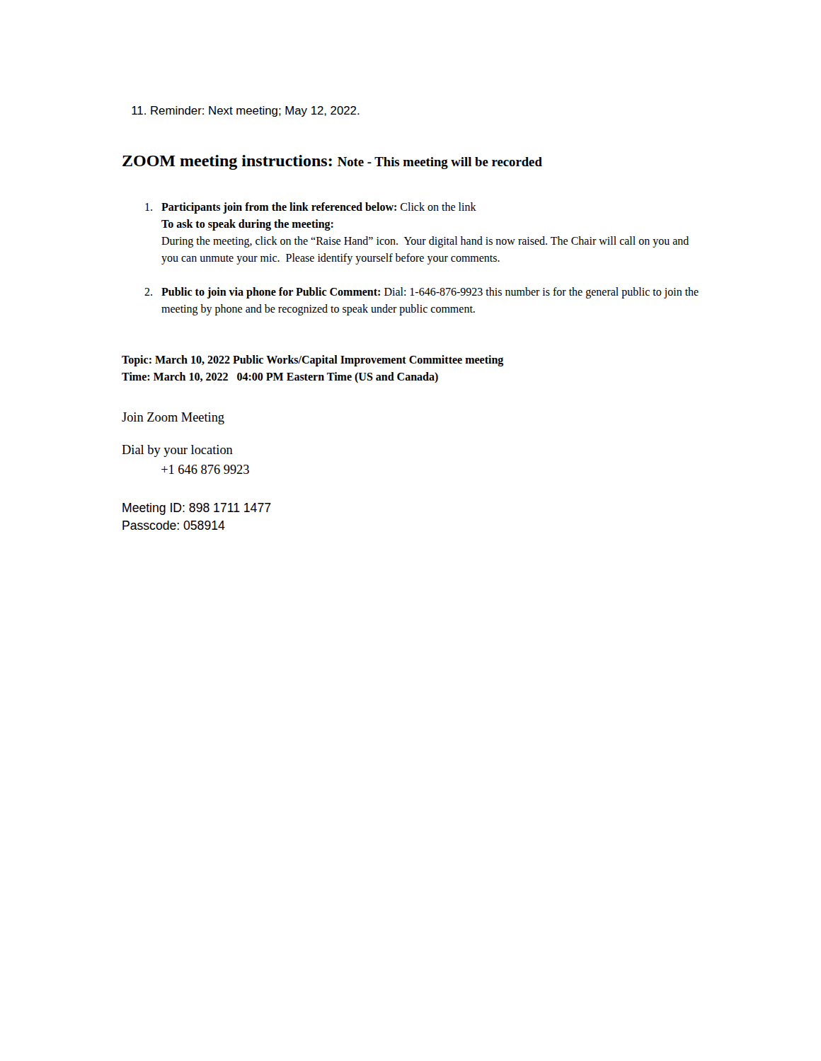Reminder: Next meeting; May 12, 2022.
ZOOM meeting instructions: Note - This meeting will be recorded
Participants join from the link referenced below: Click on the link
To ask to speak during the meeting:
During the meeting, click on the “Raise Hand” icon. Your digital hand is now raised. The Chair will call on you and you can unmute your mic. Please identify yourself before your comments.
Public to join via phone for Public Comment: Dial: 1-646-876-9923 this number is for the general public to join the meeting by phone and be recognized to speak under public comment.
Topic: March 10, 2022 Public Works/Capital Improvement Committee meeting
Time: March 10, 2022 04:00 PM Eastern Time (US and Canada)
Join Zoom Meeting
Dial by your location +1 646 876 9923
Meeting ID: 898 1711 1477
Passcode: 058914